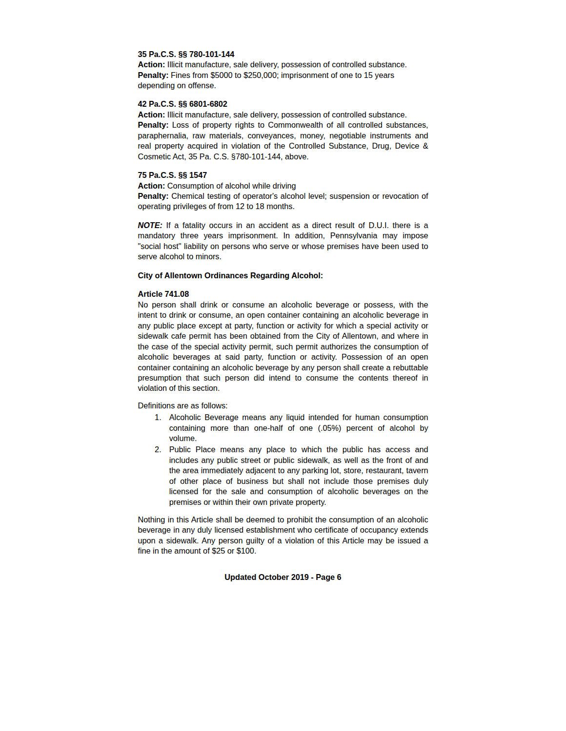35 Pa.C.S. §§ 780-101-144
Action: Illicit manufacture, sale delivery, possession of controlled substance.
Penalty: Fines from $5000 to $250,000; imprisonment of one to 15 years depending on offense.
42 Pa.C.S. §§ 6801-6802
Action: Illicit manufacture, sale delivery, possession of controlled substance.
Penalty: Loss of property rights to Commonwealth of all controlled substances, paraphernalia, raw materials, conveyances, money, negotiable instruments and real property acquired in violation of the Controlled Substance, Drug, Device & Cosmetic Act, 35 Pa. C.S. §780-101-144, above.
75 Pa.C.S. §§ 1547
Action: Consumption of alcohol while driving
Penalty: Chemical testing of operator's alcohol level; suspension or revocation of operating privileges of from 12 to 18 months.
NOTE: If a fatality occurs in an accident as a direct result of D.U.I. there is a mandatory three years imprisonment. In addition, Pennsylvania may impose "social host" liability on persons who serve or whose premises have been used to serve alcohol to minors.
City of Allentown Ordinances Regarding Alcohol:
Article 741.08
No person shall drink or consume an alcoholic beverage or possess, with the intent to drink or consume, an open container containing an alcoholic beverage in any public place except at party, function or activity for which a special activity or sidewalk cafe permit has been obtained from the City of Allentown, and where in the case of the special activity permit, such permit authorizes the consumption of alcoholic beverages at said party, function or activity. Possession of an open container containing an alcoholic beverage by any person shall create a rebuttable presumption that such person did intend to consume the contents thereof in violation of this section.
Definitions are as follows:
Alcoholic Beverage means any liquid intended for human consumption containing more than one-half of one (.05%) percent of alcohol by volume.
Public Place means any place to which the public has access and includes any public street or public sidewalk, as well as the front of and the area immediately adjacent to any parking lot, store, restaurant, tavern of other place of business but shall not include those premises duly licensed for the sale and consumption of alcoholic beverages on the premises or within their own private property.
Nothing in this Article shall be deemed to prohibit the consumption of an alcoholic beverage in any duly licensed establishment who certificate of occupancy extends upon a sidewalk. Any person guilty of a violation of this Article may be issued a fine in the amount of $25 or $100.
Updated October 2019 - Page 6